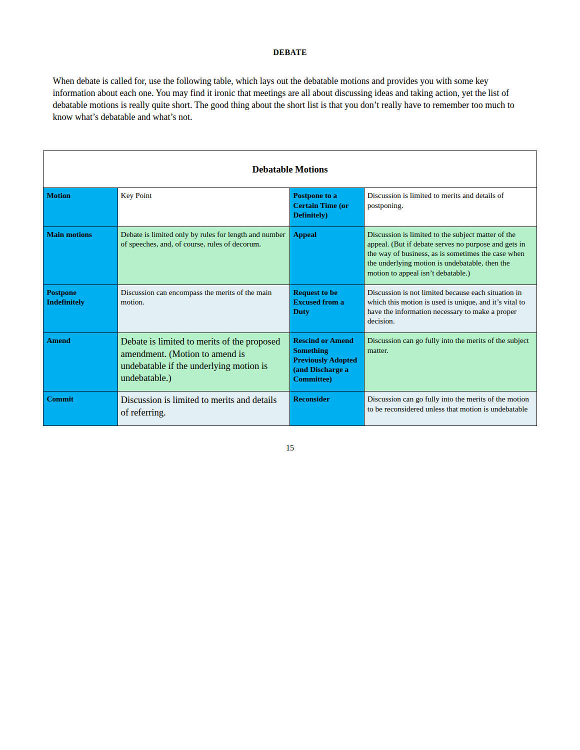DEBATE
When debate is called for, use the following table, which lays out the debatable motions and provides you with some key information about each one. You may find it ironic that meetings are all about discussing ideas and taking action, yet the list of debatable motions is really quite short. The good thing about the short list is that you don’t really have to remember too much to know what’s debatable and what’s not.
Debatable Motions
| Motion | Key Point | Postpone to a Certain Time (or Definitely) | Discussion is limited to merits and details of postponing. |
| Main motions | Debate is limited only by rules for length and number of speeches, and, of course, rules of decorum. | Appeal | Discussion is limited to the subject matter of the appeal. (But if debate serves no purpose and gets in the way of business, as is sometimes the case when the underlying motion is undebatable, then the motion to appeal isn’t debatable.) |
| Postpone Indefinitely | Discussion can encompass the merits of the main motion. | Request to be Excused from a Duty | Discussion is not limited because each situation in which this motion is used is unique, and it’s vital to have the information necessary to make a proper decision. |
| Amend | Debate is limited to merits of the proposed amendment. (Motion to amend is undebatable if the underlying motion is undebatable.) | Rescind or Amend Something Previously Adopted (and Discharge a Committee) | Discussion can go fully into the merits of the subject matter. |
| Commit | Discussion is limited to merits and details of referring. | Reconsider | Discussion can go fully into the merits of the motion to be reconsidered unless that motion is undebatable |
15